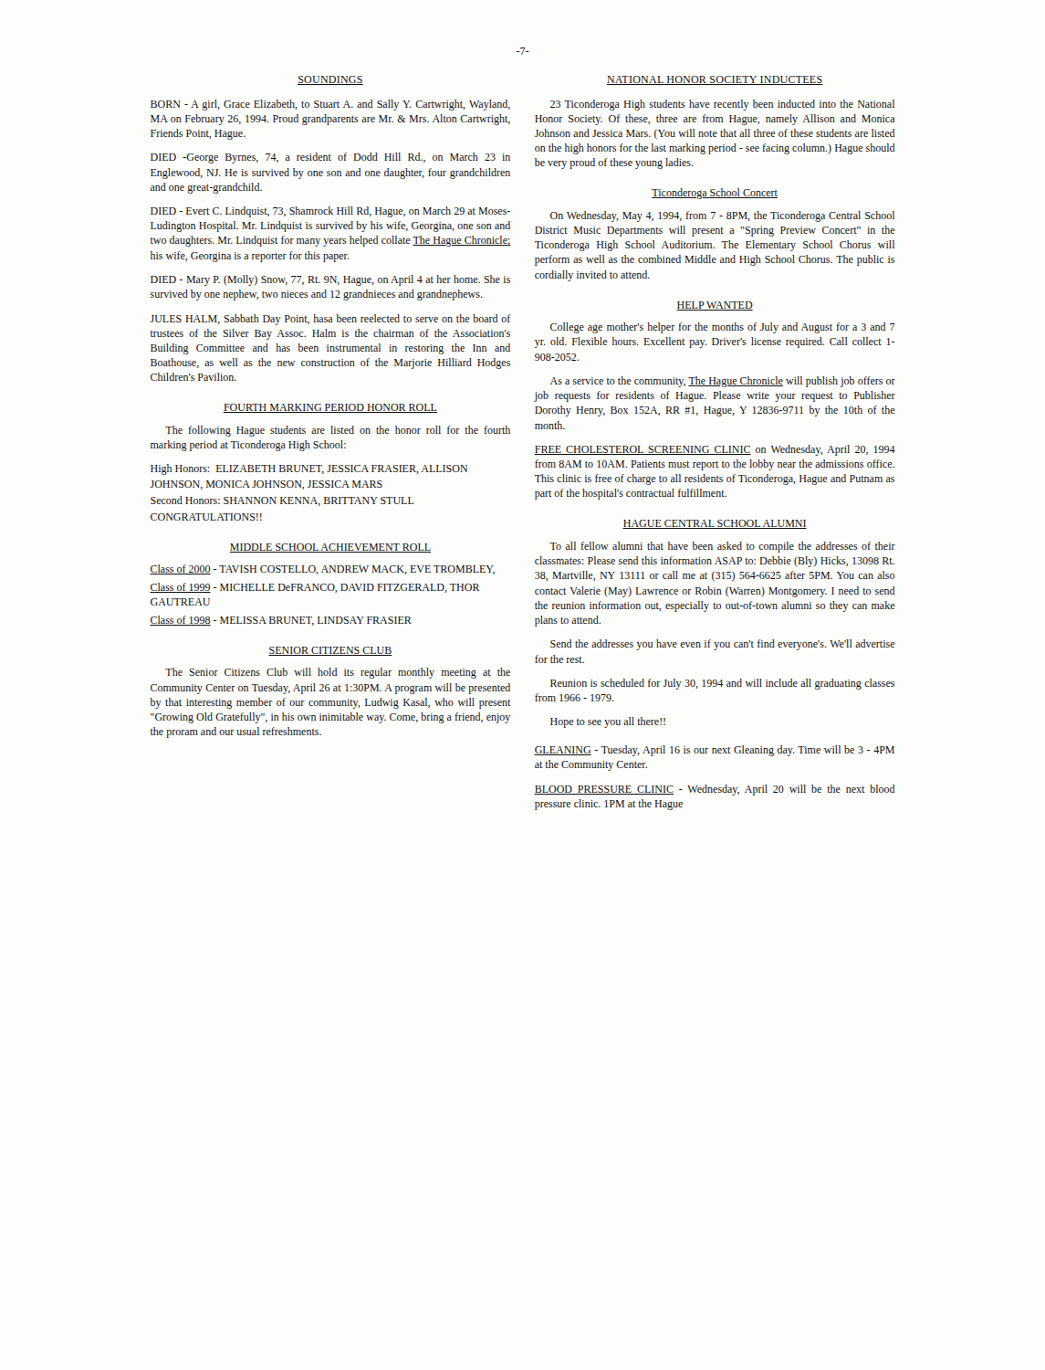-7-
Soundings
BORN - A girl, Grace Elizabeth, to Stuart A. and Sally Y. Cartwright, Wayland, MA on February 26, 1994. Proud grandparents are Mr. & Mrs. Alton Cartwright, Friends Point, Hague.
DIED -George Byrnes, 74, a resident of Dodd Hill Rd., on March 23 in Englewood, NJ. He is survived by one son and one daughter, four grandchildren and one great-grandchild.
DIED - Evert C. Lindquist, 73, Shamrock Hill Rd, Hague, on March 29 at Moses-Ludington Hospital. Mr. Lindquist is survived by his wife, Georgina, one son and two daughters. Mr. Lindquist for many years helped collate The Hague Chronicle; his wife, Georgina is a reporter for this paper.
DIED - Mary P. (Molly) Snow, 77, Rt. 9N, Hague, on April 4 at her home. She is survived by one nephew, two nieces and 12 grandnieces and grandnephews.
JULES HALM, Sabbath Day Point, hasa been reelected to serve on the board of trustees of the Silver Bay Assoc. Halm is the chairman of the Association's Building Committee and has been instrumental in restoring the Inn and Boathouse, as well as the new construction of the Marjorie Hilliard Hodges Children's Pavilion.
FOURTH MARKING PERIOD HONOR ROLL
The following Hague students are listed on the honor roll for the fourth marking period at Ticonderoga High School:
High Honors: ELIZABETH BRUNET, JESSICA FRASIER, ALLISON JOHNSON, MONICA JOHNSON, JESSICA MARS
Second Honors: SHANNON KENNA, BRITTANY STULL
CONGRATULATIONS!!
MIDDLE SCHOOL ACHIEVEMENT ROLL
Class of 2000 - TAVISH COSTELLO, ANDREW MACK, EVE TROMBLEY,
Class of 1999 - MICHELLE DeFRANCO, DAVID FITZGERALD, THOR GAUTREAU
Class of 1998 - MELISSA BRUNET, LINDSAY FRASIER
SENIOR CITIZENS CLUB
The Senior Citizens Club will hold its regular monthly meeting at the Community Center on Tuesday, April 26 at 1:30PM. A program will be presented by that interesting member of our community, Ludwig Kasal, who will present "Growing Old Gratefully", in his own inimitable way. Come, bring a friend, enjoy the proram and our usual refreshments.
National Honor Society Inductees
23 Ticonderoga High students have recently been inducted into the National Honor Society. Of these, three are from Hague, namely Allison and Monica Johnson and Jessica Mars. (You will note that all three of these students are listed on the high honors for the last marking period - see facing column.) Hague should be very proud of these young ladies.
Ticonderoga School Concert
On Wednesday, May 4, 1994, from 7 - 8PM, the Ticonderoga Central School District Music Departments will present a "Spring Preview Concert" in the Ticonderoga High School Auditorium. The Elementary School Chorus will perform as well as the combined Middle and High School Chorus. The public is cordially invited to attend.
HELP WANTED
College age mother's helper for the months of July and August for a 3 and 7 yr. old. Flexible hours. Excellent pay. Driver's license required. Call collect 1-908-2052.
As a service to the community, The Hague Chronicle will publish job offers or job requests for residents of Hague. Please write your request to Publisher Dorothy Henry, Box 152A, RR #1, Hague, Y 12836-9711 by the 10th of the month.
FREE CHOLESTEROL SCREENING CLINIC on Wednesday, April 20, 1994 from 8AM to 10AM. Patients must report to the lobby near the admissions office. This clinic is free of charge to all residents of Ticonderoga, Hague and Putnam as part of the hospital's contractual fulfillment.
HAGUE CENTRAL SCHOOL ALUMNI
To all fellow alumni that have been asked to compile the addresses of their classmates: Please send this information ASAP to: Debbie (Bly) Hicks, 13098 Rt. 38, Martville, NY 13111 or call me at (315) 564-6625 after 5PM. You can also contact Valerie (May) Lawrence or Robin (Warren) Montgomery. I need to send the reunion information out, especially to out-of-town alumni so they can make plans to attend.
Send the addresses you have even if you can't find everyone's. We'll advertise for the rest.
Reunion is scheduled for July 30, 1994 and will include all graduating classes from 1966 - 1979.
Hope to see you all there!!
GLEANING - Tuesday, April 16 is our next Gleaning day. Time will be 3 - 4PM at the Community Center.
BLOOD PRESSURE CLINIC - Wednesday, April 20 will be the next blood pressure clinic. 1PM at the Hague